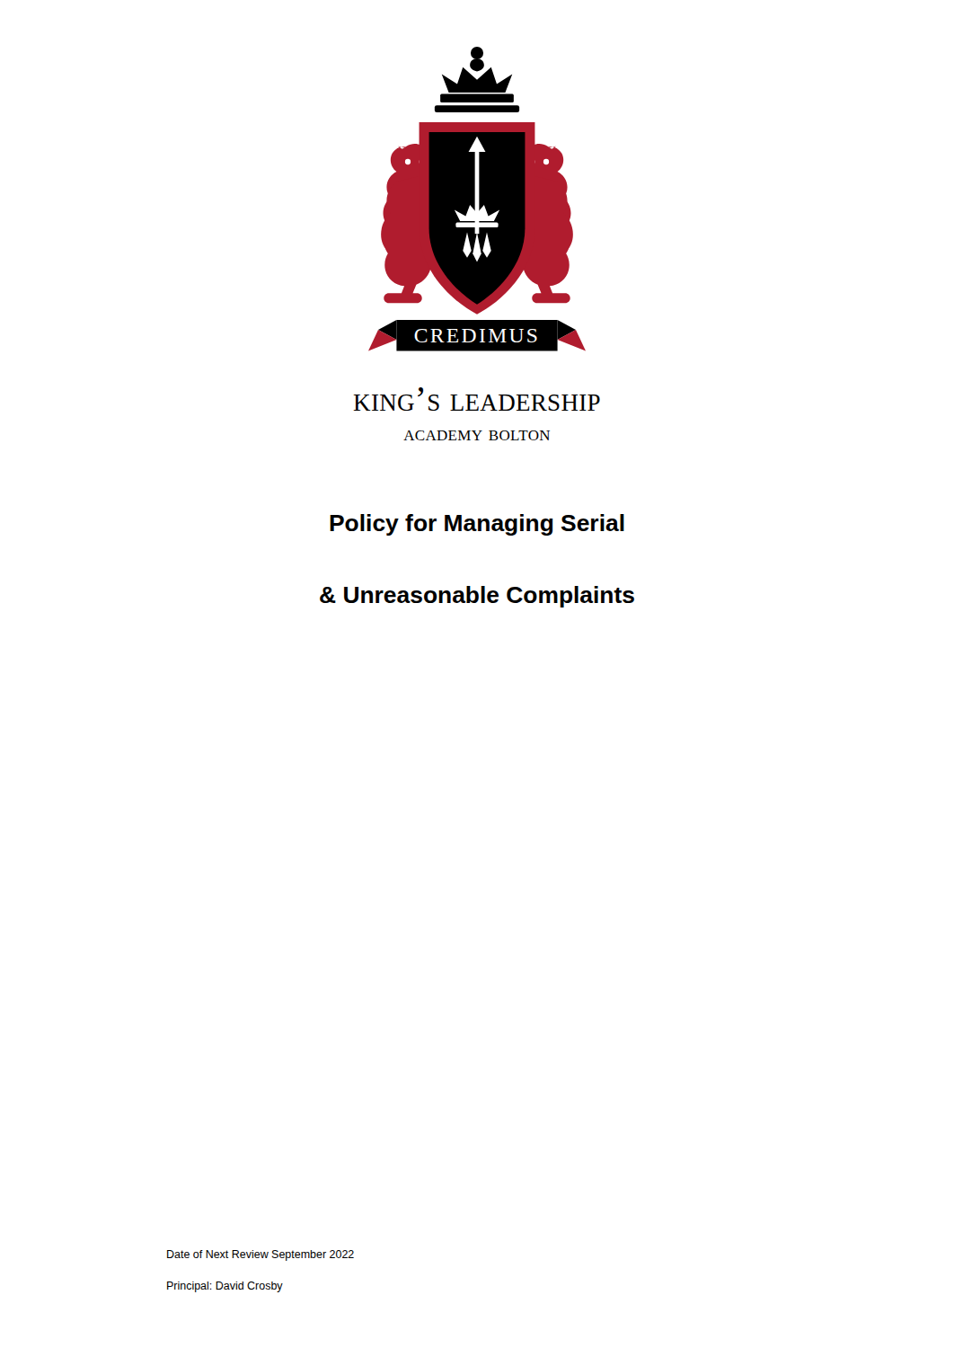King's Leadership Academy Bolton crest A black shield bearing a crowned arrow, flanked by two red rampant lions, surmounted by a crown, above a banner reading CREDIMUS. CREDIMUS
King’s Leadership Academy Bolton
Policy for Managing Serial & Unreasonable Complaints
Date of Next Review September 2022
Principal: David Crosby